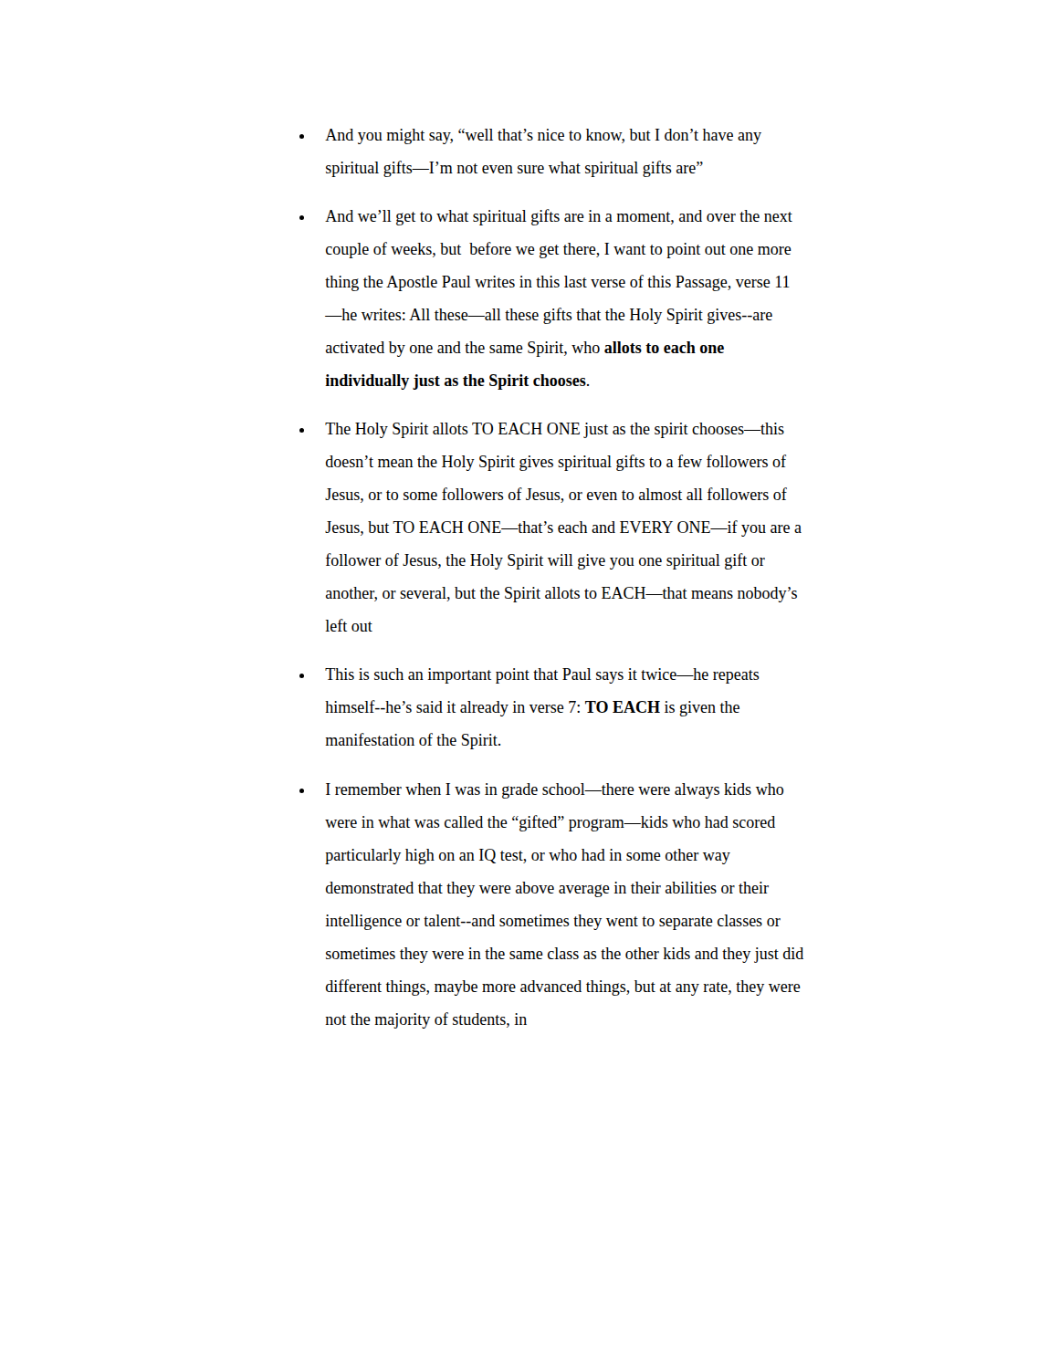And you might say, “well that’s nice to know, but I don’t have any spiritual gifts—I’m not even sure what spiritual gifts are”
And we’ll get to what spiritual gifts are in a moment, and over the next couple of weeks, but before we get there, I want to point out one more thing the Apostle Paul writes in this last verse of this Passage, verse 11—he writes: All these—all these gifts that the Holy Spirit gives--are activated by one and the same Spirit, who allots to each one individually just as the Spirit chooses.
The Holy Spirit allots TO EACH ONE just as the spirit chooses—this doesn’t mean the Holy Spirit gives spiritual gifts to a few followers of Jesus, or to some followers of Jesus, or even to almost all followers of Jesus, but TO EACH ONE—that’s each and EVERY ONE—if you are a follower of Jesus, the Holy Spirit will give you one spiritual gift or another, or several, but the Spirit allots to EACH—that means nobody’s left out
This is such an important point that Paul says it twice—he repeats himself--he’s said it already in verse 7: TO EACH is given the manifestation of the Spirit.
I remember when I was in grade school—there were always kids who were in what was called the “gifted” program—kids who had scored particularly high on an IQ test, or who had in some other way demonstrated that they were above average in their abilities or their intelligence or talent--and sometimes they went to separate classes or sometimes they were in the same class as the other kids and they just did different things, maybe more advanced things, but at any rate, they were not the majority of students, in